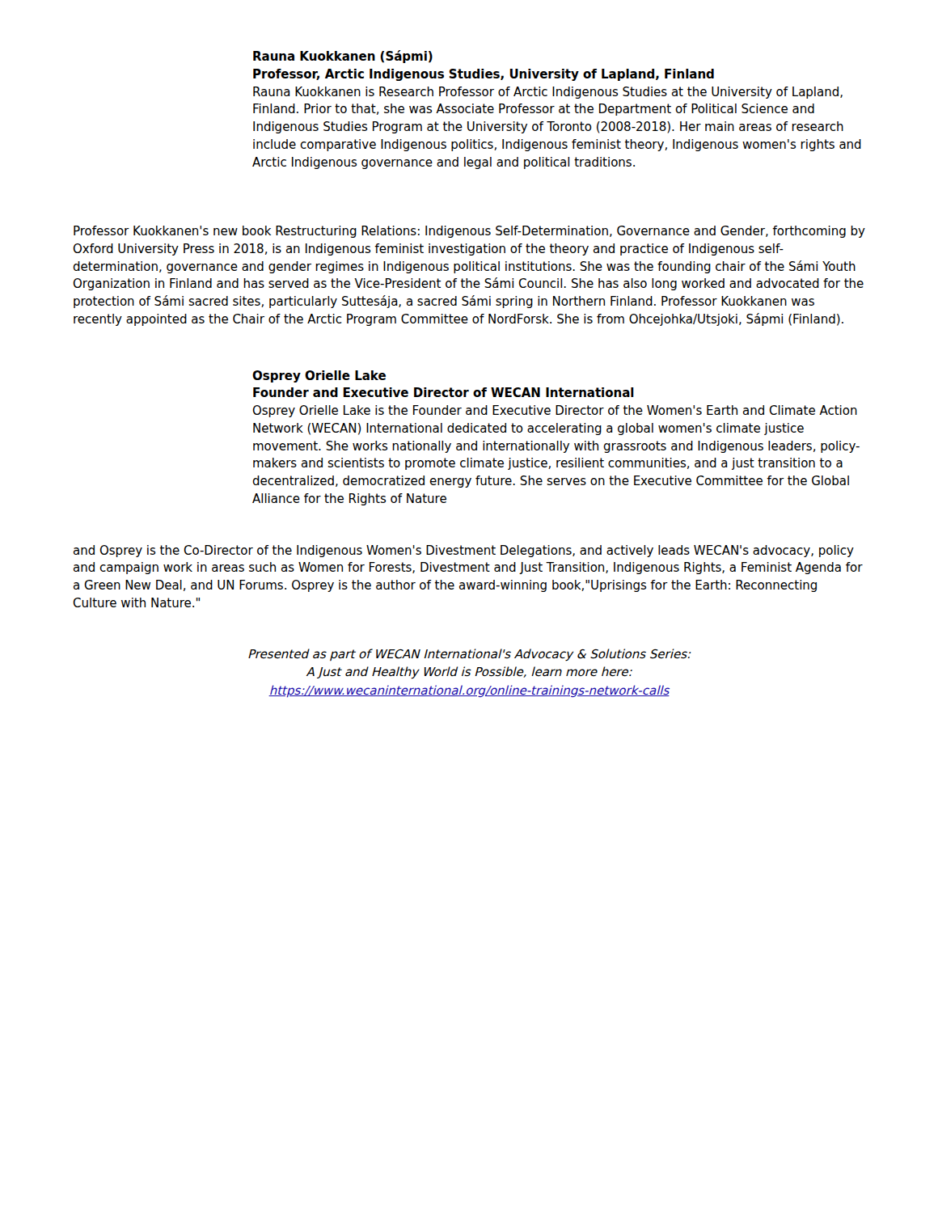Rauna Kuokkanen (Sápmi)
Professor, Arctic Indigenous Studies, University of Lapland, Finland
Rauna Kuokkanen is Research Professor of Arctic Indigenous Studies at the University of Lapland, Finland. Prior to that, she was Associate Professor at the Department of Political Science and Indigenous Studies Program at the University of Toronto (2008-2018). Her main areas of research include comparative Indigenous politics, Indigenous feminist theory, Indigenous women's rights and Arctic Indigenous governance and legal and political traditions.
Professor Kuokkanen's new book Restructuring Relations: Indigenous Self-Determination, Governance and Gender, forthcoming by Oxford University Press in 2018, is an Indigenous feminist investigation of the theory and practice of Indigenous self-determination, governance and gender regimes in Indigenous political institutions. She was the founding chair of the Sámi Youth Organization in Finland and has served as the Vice-President of the Sámi Council. She has also long worked and advocated for the protection of Sámi sacred sites, particularly Suttesája, a sacred Sámi spring in Northern Finland. Professor Kuokkanen was recently appointed as the Chair of the Arctic Program Committee of NordForsk. She is from Ohcejohka/Utsjoki, Sápmi (Finland).
Osprey Orielle Lake
Founder and Executive Director of WECAN International
Osprey Orielle Lake is the Founder and Executive Director of the Women's Earth and Climate Action Network (WECAN) International dedicated to accelerating a global women's climate justice movement. She works nationally and internationally with grassroots and Indigenous leaders, policy-makers and scientists to promote climate justice, resilient communities, and a just transition to a decentralized, democratized energy future. She serves on the Executive Committee for the Global Alliance for the Rights of Nature
and Osprey is the Co-Director of the Indigenous Women's Divestment Delegations, and actively leads WECAN's advocacy, policy and campaign work in areas such as Women for Forests, Divestment and Just Transition, Indigenous Rights, a Feminist Agenda for a Green New Deal, and UN Forums. Osprey is the author of the award-winning book,"Uprisings for the Earth: Reconnecting Culture with Nature."
Presented as part of WECAN International's Advocacy & Solutions Series:
A Just and Healthy World is Possible, learn more here:
https://www.wecaninternational.org/online-trainings-network-calls